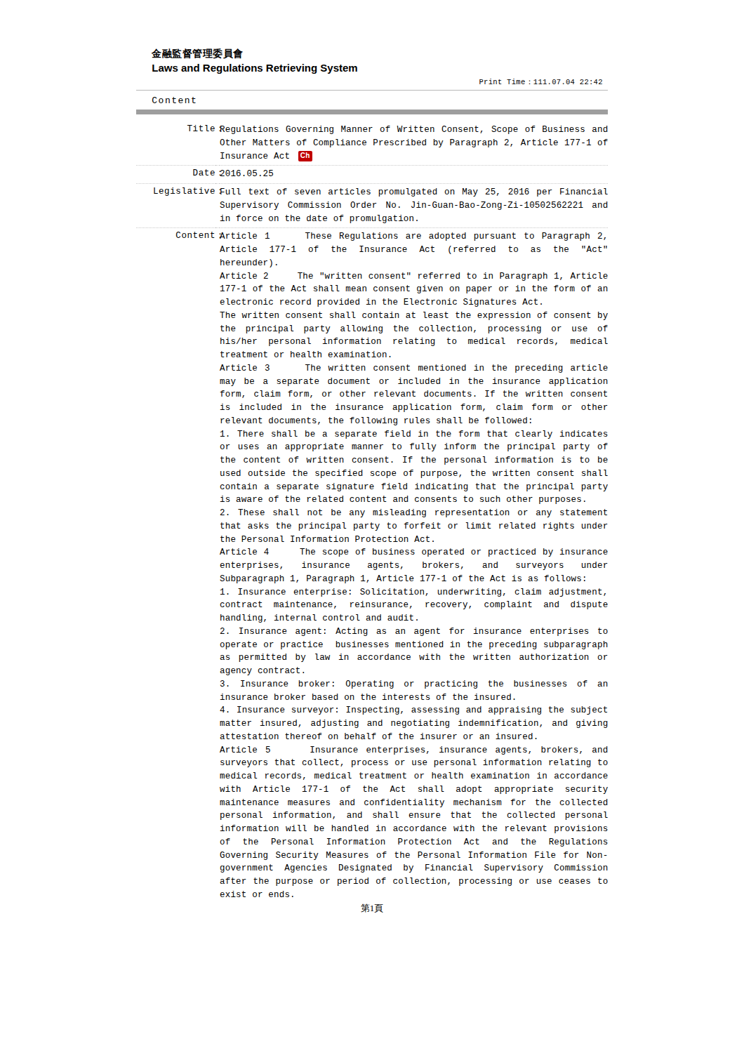金融監督管理委員會
Laws and Regulations Retrieving System
Print Time：111.07.04 22:42
Content
| Title | ： | Regulations Governing Manner of Written Consent, Scope of Business and Other Matters of Compliance Prescribed by Paragraph 2, Article 177-1 of Insurance Act Ch |
| Date | ： | 2016.05.25 |
| Legislative | ： | Full text of seven articles promulgated on May 25, 2016 per Financial Supervisory Commission Order No. Jin-Guan-Bao-Zong-Zi-10502562221 and in force on the date of promulgation. |
| Content | ： | Article 1 These Regulations are adopted pursuant to Paragraph 2, Article 177-1 of the Insurance Act (referred to as the "Act" hereunder). Article 2 The "written consent" referred to in Paragraph 1, Article 177-1 of the Act shall mean consent given on paper or in the form of an electronic record provided in the Electronic Signatures Act. The written consent shall contain at least the expression of consent by the principal party allowing the collection, processing or use of his/her personal information relating to medical records, medical treatment or health examination. Article 3 The written consent mentioned in the preceding article may be a separate document or included in the insurance application form, claim form, or other relevant documents. If the written consent is included in the insurance application form, claim form or other relevant documents, the following rules shall be followed: 1. There shall be a separate field in the form that clearly indicates or uses an appropriate manner to fully inform the principal party of the content of written consent. If the personal information is to be used outside the specified scope of purpose, the written consent shall contain a separate signature field indicating that the principal party is aware of the related content and consents to such other purposes. 2. These shall not be any misleading representation or any statement that asks the principal party to forfeit or limit related rights under the Personal Information Protection Act. Article 4 The scope of business operated or practiced by insurance enterprises, insurance agents, brokers, and surveyors under Subparagraph 1, Paragraph 1, Article 177-1 of the Act is as follows: 1. Insurance enterprise: Solicitation, underwriting, claim adjustment, contract maintenance, reinsurance, recovery, complaint and dispute handling, internal control and audit. 2. Insurance agent: Acting as an agent for insurance enterprises to operate or practice businesses mentioned in the preceding subparagraph as permitted by law in accordance with the written authorization or agency contract. 3. Insurance broker: Operating or practicing the businesses of an insurance broker based on the interests of the insured. 4. Insurance surveyor: Inspecting, assessing and appraising the subject matter insured, adjusting and negotiating indemnification, and giving attestation thereof on behalf of the insurer or an insured. Article 5 Insurance enterprises, insurance agents, brokers, and surveyors that collect, process or use personal information relating to medical records, medical treatment or health examination in accordance with Article 177-1 of the Act shall adopt appropriate security maintenance measures and confidentiality mechanism for the collected personal information, and shall ensure that the collected personal information will be handled in accordance with the relevant provisions of the Personal Information Protection Act and the Regulations Governing Security Measures of the Personal Information File for Non-government Agencies Designated by Financial Supervisory Commission after the purpose or period of collection, processing or use ceases to exist or ends. |
第1頁